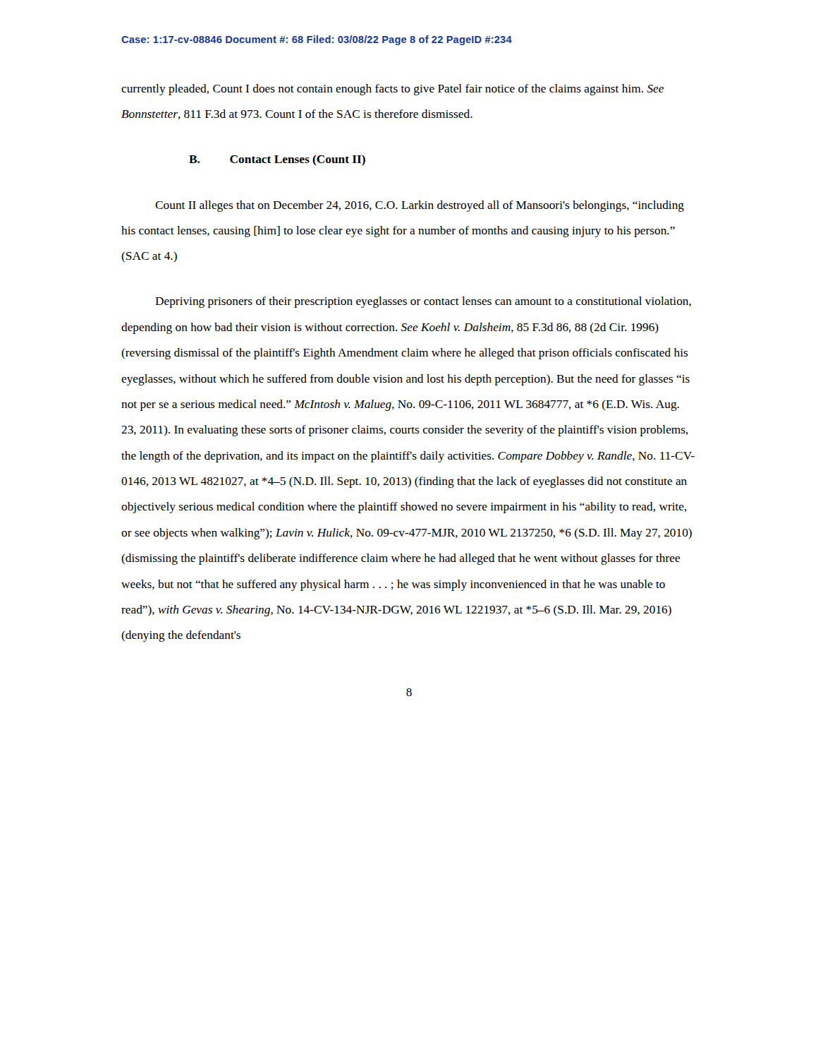Case: 1:17-cv-08846 Document #: 68 Filed: 03/08/22 Page 8 of 22 PageID #:234
currently pleaded, Count I does not contain enough facts to give Patel fair notice of the claims against him. See Bonnstetter, 811 F.3d at 973. Count I of the SAC is therefore dismissed.
B. Contact Lenses (Count II)
Count II alleges that on December 24, 2016, C.O. Larkin destroyed all of Mansoori's belongings, “including his contact lenses, causing [him] to lose clear eye sight for a number of months and causing injury to his person.” (SAC at 4.)
Depriving prisoners of their prescription eyeglasses or contact lenses can amount to a constitutional violation, depending on how bad their vision is without correction. See Koehl v. Dalsheim, 85 F.3d 86, 88 (2d Cir. 1996) (reversing dismissal of the plaintiff's Eighth Amendment claim where he alleged that prison officials confiscated his eyeglasses, without which he suffered from double vision and lost his depth perception). But the need for glasses “is not per se a serious medical need.” McIntosh v. Malueg, No. 09-C-1106, 2011 WL 3684777, at *6 (E.D. Wis. Aug. 23, 2011). In evaluating these sorts of prisoner claims, courts consider the severity of the plaintiff's vision problems, the length of the deprivation, and its impact on the plaintiff's daily activities. Compare Dobbey v. Randle, No. 11-CV-0146, 2013 WL 4821027, at *4–5 (N.D. Ill. Sept. 10, 2013) (finding that the lack of eyeglasses did not constitute an objectively serious medical condition where the plaintiff showed no severe impairment in his “ability to read, write, or see objects when walking”); Lavin v. Hulick, No. 09-cv-477-MJR, 2010 WL 2137250, *6 (S.D. Ill. May 27, 2010) (dismissing the plaintiff's deliberate indifference claim where he had alleged that he went without glasses for three weeks, but not “that he suffered any physical harm . . . ; he was simply inconvenienced in that he was unable to read”), with Gevas v. Shearing, No. 14-CV-134-NJR-DGW, 2016 WL 1221937, at *5–6 (S.D. Ill. Mar. 29, 2016) (denying the defendant's
8